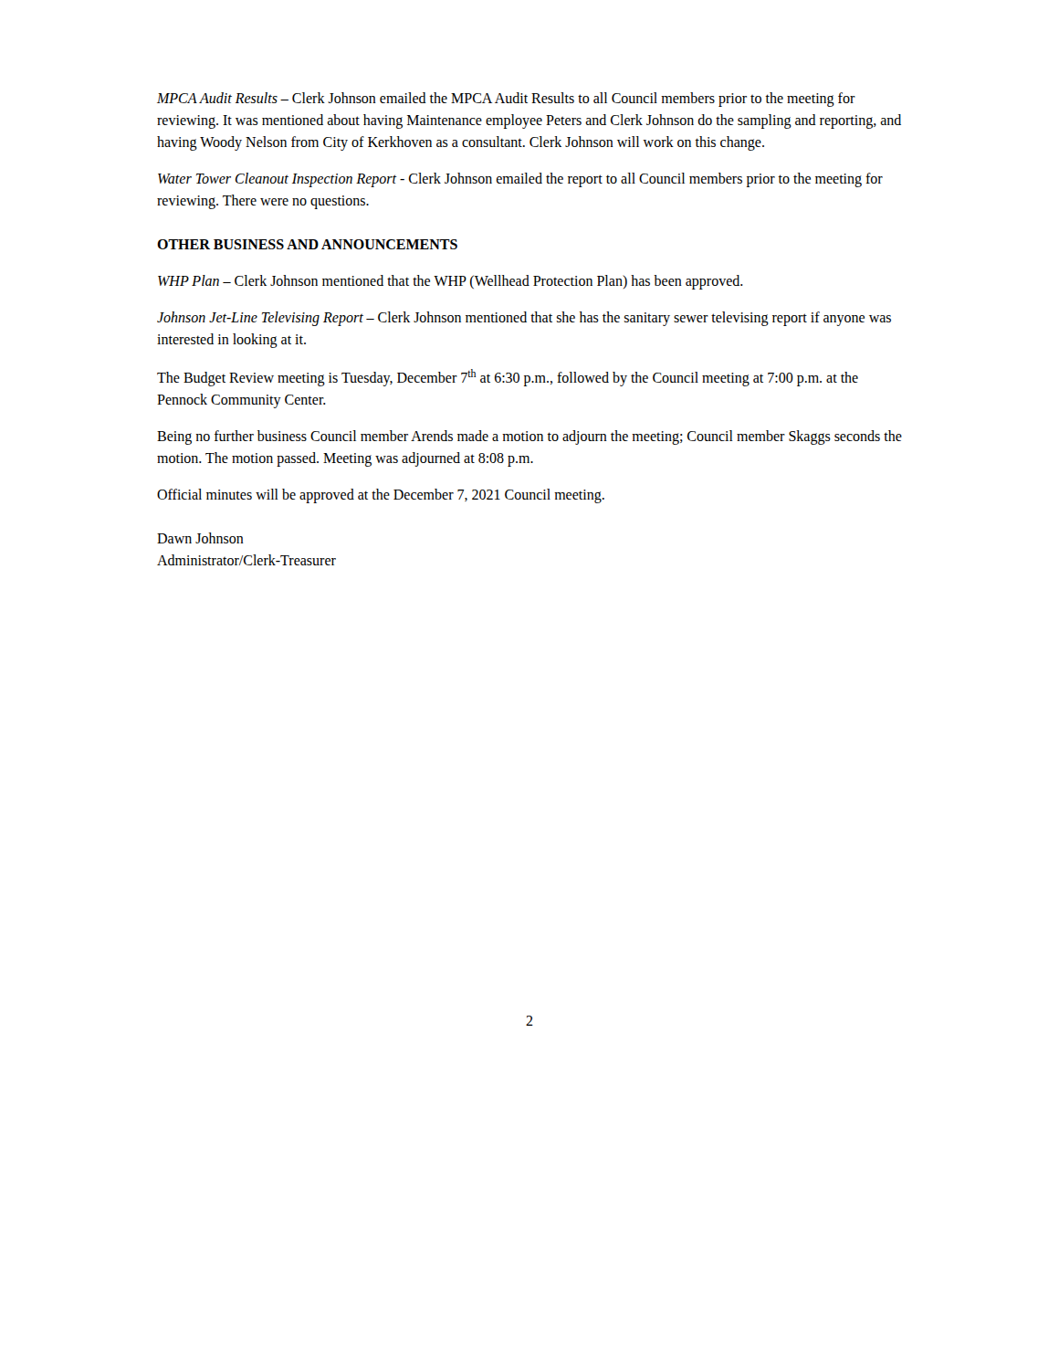MPCA Audit Results – Clerk Johnson emailed the MPCA Audit Results to all Council members prior to the meeting for reviewing. It was mentioned about having Maintenance employee Peters and Clerk Johnson do the sampling and reporting, and having Woody Nelson from City of Kerkhoven as a consultant. Clerk Johnson will work on this change.
Water Tower Cleanout Inspection Report - Clerk Johnson emailed the report to all Council members prior to the meeting for reviewing. There were no questions.
OTHER BUSINESS AND ANNOUNCEMENTS
WHP Plan – Clerk Johnson mentioned that the WHP (Wellhead Protection Plan) has been approved.
Johnson Jet-Line Televising Report – Clerk Johnson mentioned that she has the sanitary sewer televising report if anyone was interested in looking at it.
The Budget Review meeting is Tuesday, December 7th at 6:30 p.m., followed by the Council meeting at 7:00 p.m. at the Pennock Community Center.
Being no further business Council member Arends made a motion to adjourn the meeting; Council member Skaggs seconds the motion. The motion passed. Meeting was adjourned at 8:08 p.m.
Official minutes will be approved at the December 7, 2021 Council meeting.
Dawn Johnson
Administrator/Clerk-Treasurer
2